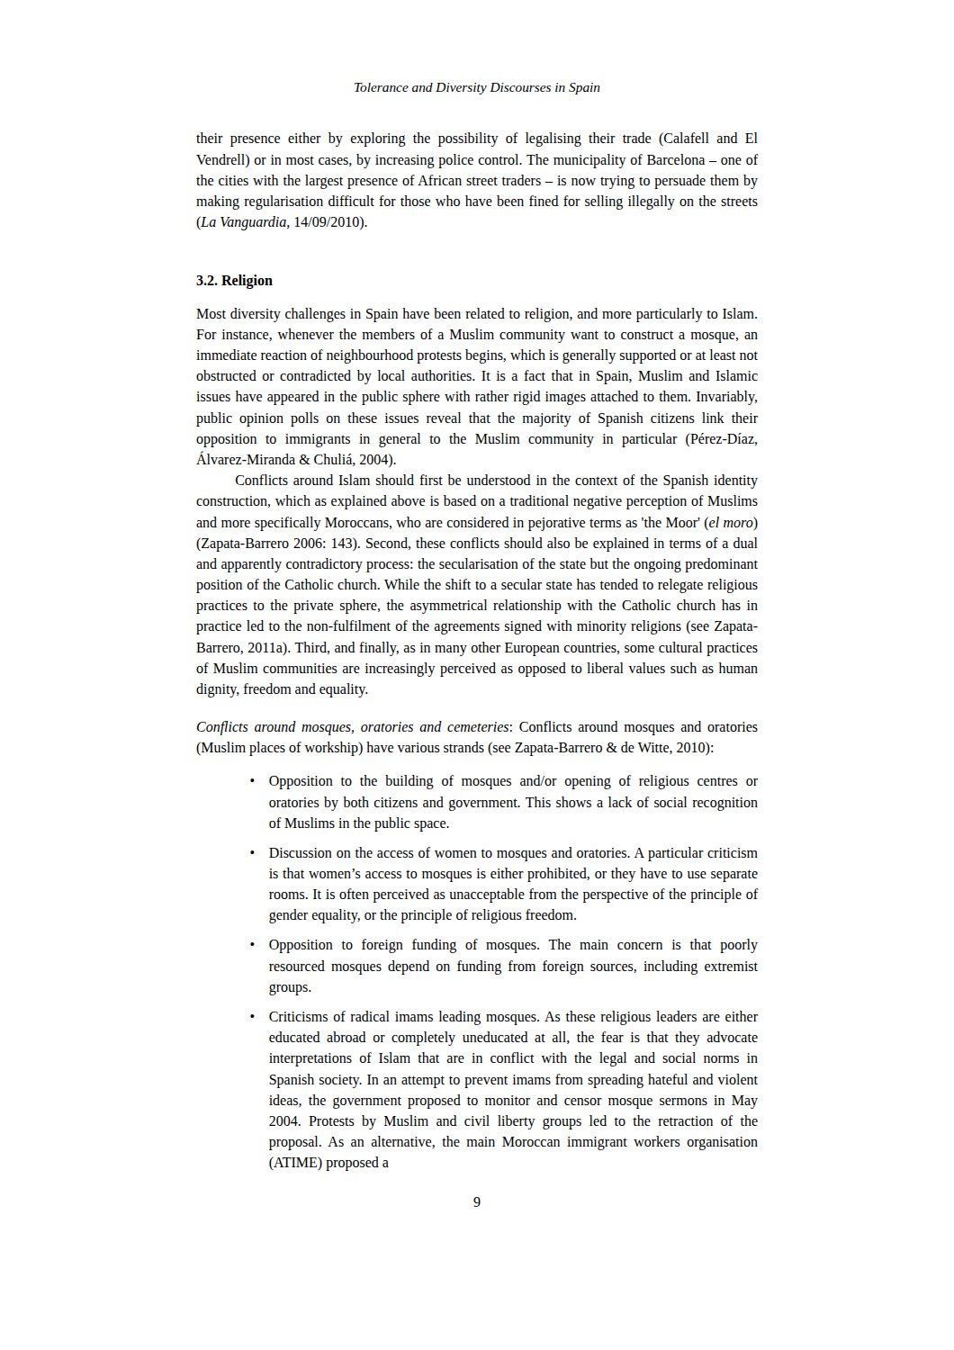Tolerance and Diversity Discourses in Spain
their presence either by exploring the possibility of legalising their trade (Calafell and El Vendrell) or in most cases, by increasing police control. The municipality of Barcelona – one of the cities with the largest presence of African street traders – is now trying to persuade them by making regularisation difficult for those who have been fined for selling illegally on the streets (La Vanguardia, 14/09/2010).
3.2. Religion
Most diversity challenges in Spain have been related to religion, and more particularly to Islam. For instance, whenever the members of a Muslim community want to construct a mosque, an immediate reaction of neighbourhood protests begins, which is generally supported or at least not obstructed or contradicted by local authorities. It is a fact that in Spain, Muslim and Islamic issues have appeared in the public sphere with rather rigid images attached to them. Invariably, public opinion polls on these issues reveal that the majority of Spanish citizens link their opposition to immigrants in general to the Muslim community in particular (Pérez-Díaz, Álvarez-Miranda & Chuliá, 2004).
Conflicts around Islam should first be understood in the context of the Spanish identity construction, which as explained above is based on a traditional negative perception of Muslims and more specifically Moroccans, who are considered in pejorative terms as 'the Moor' (el moro) (Zapata-Barrero 2006: 143). Second, these conflicts should also be explained in terms of a dual and apparently contradictory process: the secularisation of the state but the ongoing predominant position of the Catholic church. While the shift to a secular state has tended to relegate religious practices to the private sphere, the asymmetrical relationship with the Catholic church has in practice led to the non-fulfilment of the agreements signed with minority religions (see Zapata-Barrero, 2011a). Third, and finally, as in many other European countries, some cultural practices of Muslim communities are increasingly perceived as opposed to liberal values such as human dignity, freedom and equality.
Conflicts around mosques, oratories and cemeteries: Conflicts around mosques and oratories (Muslim places of workship) have various strands (see Zapata-Barrero & de Witte, 2010):
Opposition to the building of mosques and/or opening of religious centres or oratories by both citizens and government. This shows a lack of social recognition of Muslims in the public space.
Discussion on the access of women to mosques and oratories. A particular criticism is that women’s access to mosques is either prohibited, or they have to use separate rooms. It is often perceived as unacceptable from the perspective of the principle of gender equality, or the principle of religious freedom.
Opposition to foreign funding of mosques. The main concern is that poorly resourced mosques depend on funding from foreign sources, including extremist groups.
Criticisms of radical imams leading mosques. As these religious leaders are either educated abroad or completely uneducated at all, the fear is that they advocate interpretations of Islam that are in conflict with the legal and social norms in Spanish society. In an attempt to prevent imams from spreading hateful and violent ideas, the government proposed to monitor and censor mosque sermons in May 2004. Protests by Muslim and civil liberty groups led to the retraction of the proposal. As an alternative, the main Moroccan immigrant workers organisation (ATIME) proposed a
9